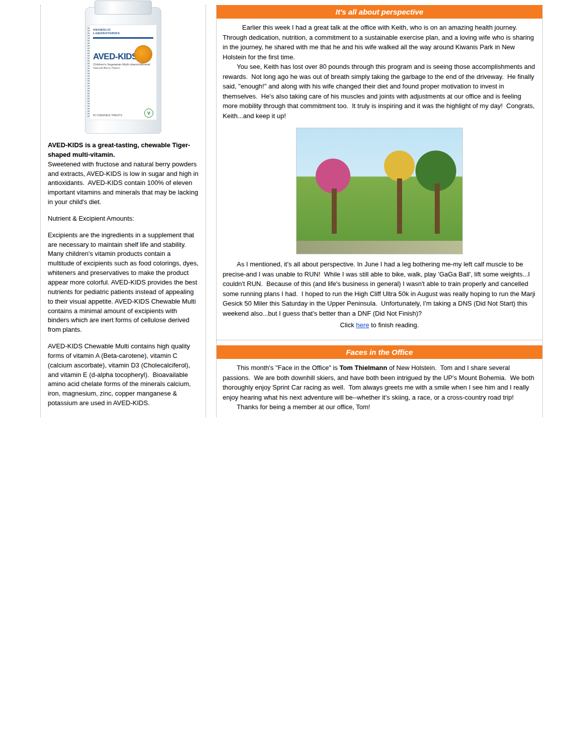| ANABOLIC LABORATORIES AVED-KIDS Children's Vegetarian Multi-vitamin/Mineral Natural Berry Flavor 60 CHEWABLE TABLETS V AVED-KIDS is a great-tasting, chewable Tiger-shaped multi-vitamin. Sweetened with fructose and natural berry powders and extracts, AVED-KIDS is low in sugar and high in antioxidants. AVED-KIDS contain 100% of eleven important vitamins and minerals that may be lacking in your child's diet. Nutrient & Excipient Amounts: Excipients are the ingredients in a supplement that are necessary to maintain shelf life and stability. Many children's vitamin products contain a multitude of excipients such as food colorings, dyes, whiteners and preservatives to make the product appear more colorful. AVED-KIDS provides the best nutrients for pediatric patients instead of appealing to their visual appetite. AVED-KIDS Chewable Multi contains a minimal amount of excipients with binders which are inert forms of cellulose derived from plants. AVED-KIDS Chewable Multi contains high quality forms of vitamin A (Beta-carotene), vitamin C (calcium ascorbate), vitamin D3 (Cholecalciferol), and vitamin E (d-alpha tocopheryl). Bioavailable amino acid chelate forms of the minerals calcium, iron, magnesium, zinc, copper manganese & potassium are used in AVED-KIDS. | | It's all about perspective Earlier this week I had a great talk at the office with Keith, who is on an amazing health journey. Through dedication, nutrition, a commitment to a sustainable exercise plan, and a loving wife who is sharing in the journey, he shared with me that he and his wife walked all the way around Kiwanis Park in New Holstein for the first time. You see, Keith has lost over 80 pounds through this program and is seeing those accomplishments and rewards. Not long ago he was out of breath simply taking the garbage to the end of the driveway. He finally said, "enough!" and along with his wife changed their diet and found proper motivation to invest in themselves. He's also taking care of his muscles and joints with adjustments at our office and is feeling more mobility through that commitment too. It truly is inspiring and it was the highlight of my day! Congrats, Keith...and keep it up! As I mentioned, it's all about perspective. In June I had a leg bothering me-my left calf muscle to be precise-and I was unable to RUN! While I was still able to bike, walk, play 'GaGa Ball', lift some weights...I couldn't RUN. Because of this (and life's business in general) I wasn't able to train properly and cancelled some running plans I had. I hoped to run the High Cliff Ultra 50k in August was really hoping to run the Marji Gesick 50 Miler this Saturday in the Upper Peninsula. Unfortunately, I'm taking a DNS (Did Not Start) this weekend also...but I guess that's better than a DNF (Did Not Finish)? Click here to finish reading. Faces in the Office This month's "Face in the Office" is Tom Thielmann of New Holstein. Tom and I share several passions. We are both downhill skiers, and have both been intrigued by the UP's Mount Bohemia. We both thoroughly enjoy Sprint Car racing as well. Tom always greets me with a smile when I see him and I really enjoy hearing what his next adventure will be--whether it's skiing, a race, or a cross-country road trip! Thanks for being a member at our office, Tom! |